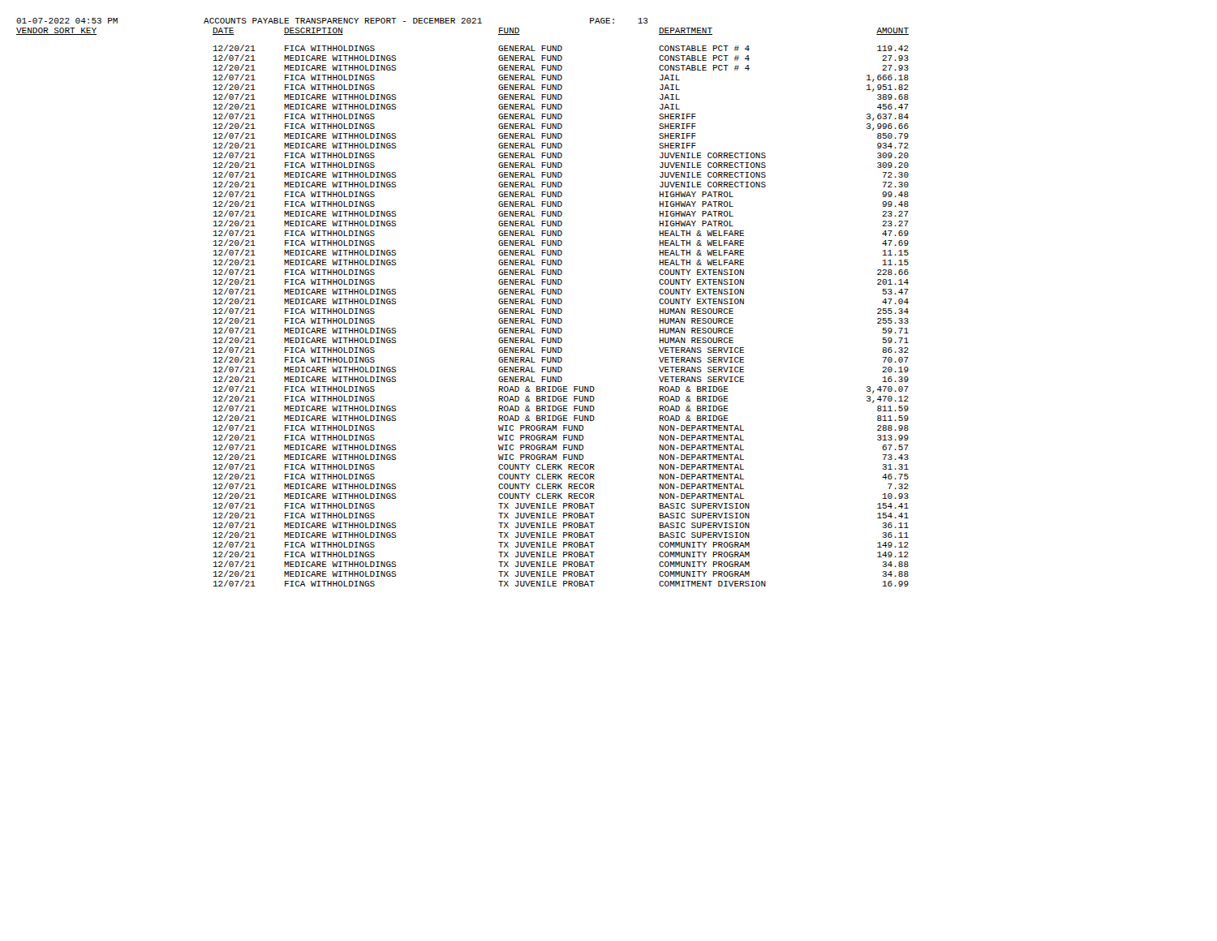01-07-2022 04:53 PM ACCOUNTS PAYABLE TRANSPARENCY REPORT - DECEMBER 2021 PAGE: 13
| VENDOR SORT KEY | DATE | DESCRIPTION | FUND | DEPARTMENT | AMOUNT |
| --- | --- | --- | --- | --- | --- |
| | 12/20/21 | FICA WITHHOLDINGS | GENERAL FUND | CONSTABLE PCT # 4 | 119.42 |
| | 12/07/21 | MEDICARE WITHHOLDINGS | GENERAL FUND | CONSTABLE PCT # 4 | 27.93 |
| | 12/20/21 | MEDICARE WITHHOLDINGS | GENERAL FUND | CONSTABLE PCT # 4 | 27.93 |
| | 12/07/21 | FICA WITHHOLDINGS | GENERAL FUND | JAIL | 1,666.18 |
| | 12/20/21 | FICA WITHHOLDINGS | GENERAL FUND | JAIL | 1,951.82 |
| | 12/07/21 | MEDICARE WITHHOLDINGS | GENERAL FUND | JAIL | 389.68 |
| | 12/20/21 | MEDICARE WITHHOLDINGS | GENERAL FUND | JAIL | 456.47 |
| | 12/07/21 | FICA WITHHOLDINGS | GENERAL FUND | SHERIFF | 3,637.84 |
| | 12/20/21 | FICA WITHHOLDINGS | GENERAL FUND | SHERIFF | 3,996.66 |
| | 12/07/21 | MEDICARE WITHHOLDINGS | GENERAL FUND | SHERIFF | 850.79 |
| | 12/20/21 | MEDICARE WITHHOLDINGS | GENERAL FUND | SHERIFF | 934.72 |
| | 12/07/21 | FICA WITHHOLDINGS | GENERAL FUND | JUVENILE CORRECTIONS | 309.20 |
| | 12/20/21 | FICA WITHHOLDINGS | GENERAL FUND | JUVENILE CORRECTIONS | 309.20 |
| | 12/07/21 | MEDICARE WITHHOLDINGS | GENERAL FUND | JUVENILE CORRECTIONS | 72.30 |
| | 12/20/21 | MEDICARE WITHHOLDINGS | GENERAL FUND | JUVENILE CORRECTIONS | 72.30 |
| | 12/07/21 | FICA WITHHOLDINGS | GENERAL FUND | HIGHWAY PATROL | 99.48 |
| | 12/20/21 | FICA WITHHOLDINGS | GENERAL FUND | HIGHWAY PATROL | 99.48 |
| | 12/07/21 | MEDICARE WITHHOLDINGS | GENERAL FUND | HIGHWAY PATROL | 23.27 |
| | 12/20/21 | MEDICARE WITHHOLDINGS | GENERAL FUND | HIGHWAY PATROL | 23.27 |
| | 12/07/21 | FICA WITHHOLDINGS | GENERAL FUND | HEALTH & WELFARE | 47.69 |
| | 12/20/21 | FICA WITHHOLDINGS | GENERAL FUND | HEALTH & WELFARE | 47.69 |
| | 12/07/21 | MEDICARE WITHHOLDINGS | GENERAL FUND | HEALTH & WELFARE | 11.15 |
| | 12/20/21 | MEDICARE WITHHOLDINGS | GENERAL FUND | HEALTH & WELFARE | 11.15 |
| | 12/07/21 | FICA WITHHOLDINGS | GENERAL FUND | COUNTY EXTENSION | 228.66 |
| | 12/20/21 | FICA WITHHOLDINGS | GENERAL FUND | COUNTY EXTENSION | 201.14 |
| | 12/07/21 | MEDICARE WITHHOLDINGS | GENERAL FUND | COUNTY EXTENSION | 53.47 |
| | 12/20/21 | MEDICARE WITHHOLDINGS | GENERAL FUND | COUNTY EXTENSION | 47.04 |
| | 12/07/21 | FICA WITHHOLDINGS | GENERAL FUND | HUMAN RESOURCE | 255.34 |
| | 12/20/21 | FICA WITHHOLDINGS | GENERAL FUND | HUMAN RESOURCE | 255.33 |
| | 12/07/21 | MEDICARE WITHHOLDINGS | GENERAL FUND | HUMAN RESOURCE | 59.71 |
| | 12/20/21 | MEDICARE WITHHOLDINGS | GENERAL FUND | HUMAN RESOURCE | 59.71 |
| | 12/07/21 | FICA WITHHOLDINGS | GENERAL FUND | VETERANS SERVICE | 86.32 |
| | 12/20/21 | FICA WITHHOLDINGS | GENERAL FUND | VETERANS SERVICE | 70.07 |
| | 12/07/21 | MEDICARE WITHHOLDINGS | GENERAL FUND | VETERANS SERVICE | 20.19 |
| | 12/20/21 | MEDICARE WITHHOLDINGS | GENERAL FUND | VETERANS SERVICE | 16.39 |
| | 12/07/21 | FICA WITHHOLDINGS | ROAD & BRIDGE FUND | ROAD & BRIDGE | 3,470.07 |
| | 12/20/21 | FICA WITHHOLDINGS | ROAD & BRIDGE FUND | ROAD & BRIDGE | 3,470.12 |
| | 12/07/21 | MEDICARE WITHHOLDINGS | ROAD & BRIDGE FUND | ROAD & BRIDGE | 811.59 |
| | 12/20/21 | MEDICARE WITHHOLDINGS | ROAD & BRIDGE FUND | ROAD & BRIDGE | 811.59 |
| | 12/07/21 | FICA WITHHOLDINGS | WIC PROGRAM FUND | NON-DEPARTMENTAL | 288.98 |
| | 12/20/21 | FICA WITHHOLDINGS | WIC PROGRAM FUND | NON-DEPARTMENTAL | 313.99 |
| | 12/07/21 | MEDICARE WITHHOLDINGS | WIC PROGRAM FUND | NON-DEPARTMENTAL | 67.57 |
| | 12/20/21 | MEDICARE WITHHOLDINGS | WIC PROGRAM FUND | NON-DEPARTMENTAL | 73.43 |
| | 12/07/21 | FICA WITHHOLDINGS | COUNTY CLERK RECOR | NON-DEPARTMENTAL | 31.31 |
| | 12/20/21 | FICA WITHHOLDINGS | COUNTY CLERK RECOR | NON-DEPARTMENTAL | 46.75 |
| | 12/07/21 | MEDICARE WITHHOLDINGS | COUNTY CLERK RECOR | NON-DEPARTMENTAL | 7.32 |
| | 12/20/21 | MEDICARE WITHHOLDINGS | COUNTY CLERK RECOR | NON-DEPARTMENTAL | 10.93 |
| | 12/07/21 | FICA WITHHOLDINGS | TX JUVENILE PROBAT | BASIC SUPERVISION | 154.41 |
| | 12/20/21 | FICA WITHHOLDINGS | TX JUVENILE PROBAT | BASIC SUPERVISION | 154.41 |
| | 12/07/21 | MEDICARE WITHHOLDINGS | TX JUVENILE PROBAT | BASIC SUPERVISION | 36.11 |
| | 12/20/21 | MEDICARE WITHHOLDINGS | TX JUVENILE PROBAT | BASIC SUPERVISION | 36.11 |
| | 12/07/21 | FICA WITHHOLDINGS | TX JUVENILE PROBAT | COMMUNITY PROGRAM | 149.12 |
| | 12/20/21 | FICA WITHHOLDINGS | TX JUVENILE PROBAT | COMMUNITY PROGRAM | 149.12 |
| | 12/07/21 | MEDICARE WITHHOLDINGS | TX JUVENILE PROBAT | COMMUNITY PROGRAM | 34.88 |
| | 12/20/21 | MEDICARE WITHHOLDINGS | TX JUVENILE PROBAT | COMMUNITY PROGRAM | 34.88 |
| | 12/07/21 | FICA WITHHOLDINGS | TX JUVENILE PROBAT | COMMITMENT DIVERSION | 16.99 |